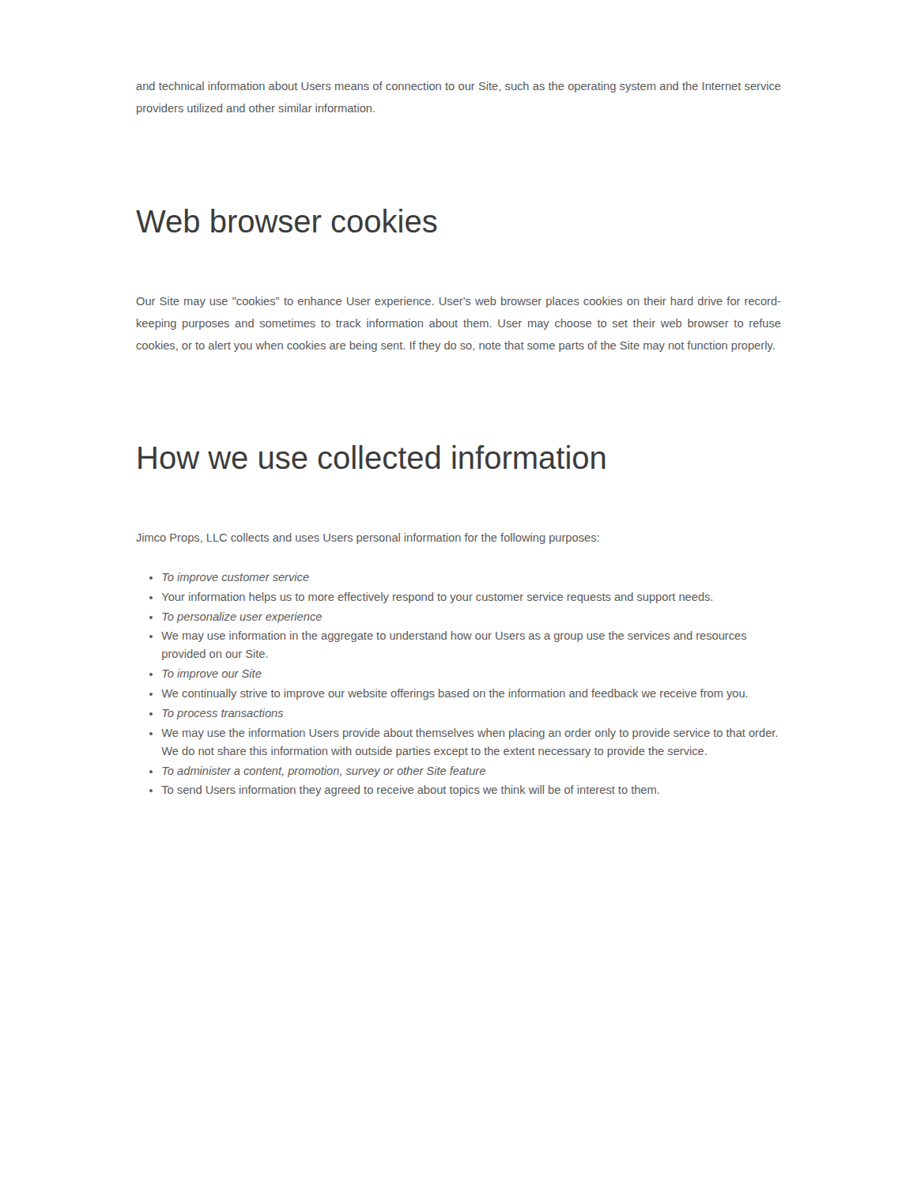and technical information about Users means of connection to our Site, such as the operating system and the Internet service providers utilized and other similar information.
Web browser cookies
Our Site may use "cookies" to enhance User experience. User's web browser places cookies on their hard drive for record-keeping purposes and sometimes to track information about them. User may choose to set their web browser to refuse cookies, or to alert you when cookies are being sent. If they do so, note that some parts of the Site may not function properly.
How we use collected information
Jimco Props, LLC collects and uses Users personal information for the following purposes:
To improve customer service
Your information helps us to more effectively respond to your customer service requests and support needs.
To personalize user experience
We may use information in the aggregate to understand how our Users as a group use the services and resources provided on our Site.
To improve our Site
We continually strive to improve our website offerings based on the information and feedback we receive from you.
To process transactions
We may use the information Users provide about themselves when placing an order only to provide service to that order. We do not share this information with outside parties except to the extent necessary to provide the service.
To administer a content, promotion, survey or other Site feature
To send Users information they agreed to receive about topics we think will be of interest to them.